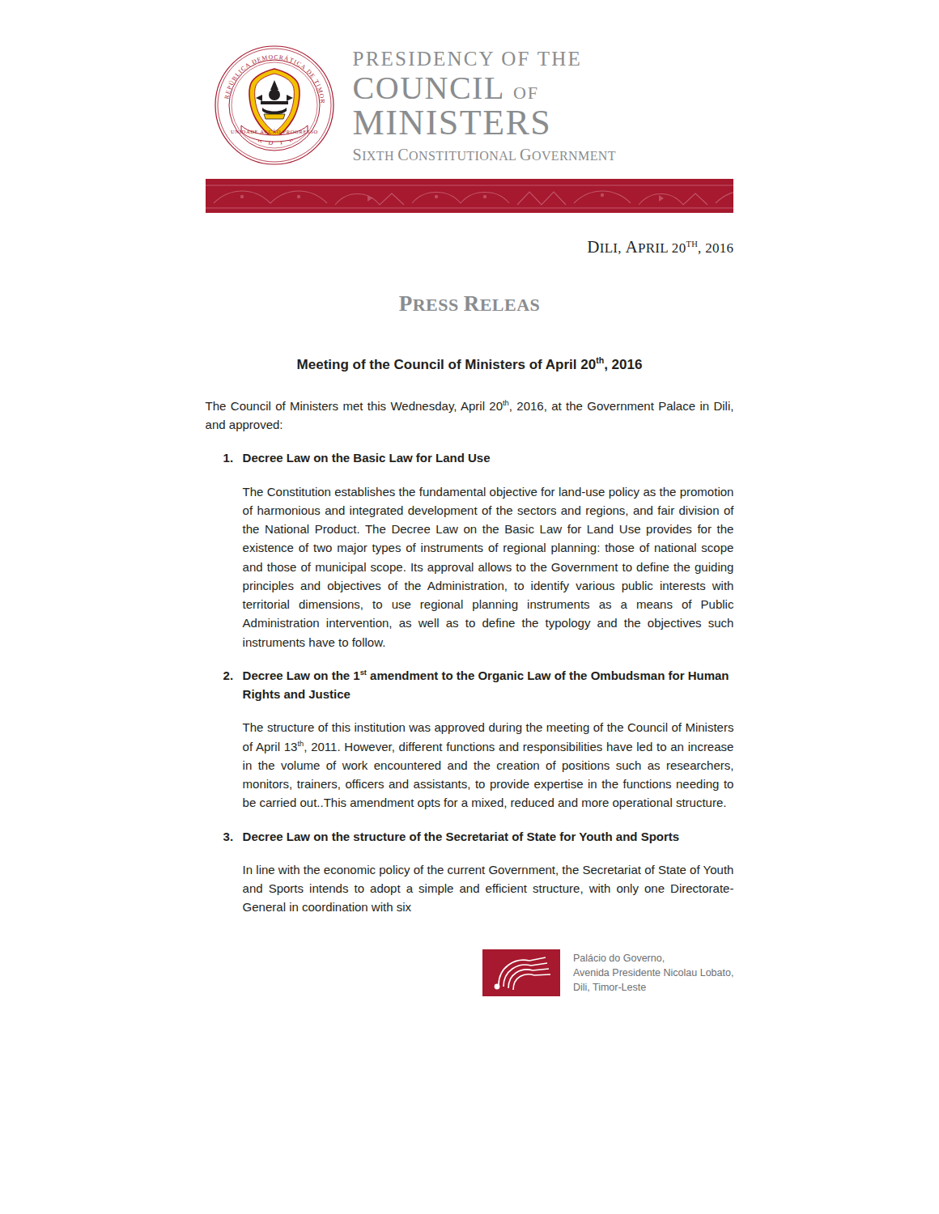REPÚBLICA DEMOCRÁTICA DE TIMOR-LESTE R D T L UNIDADE ACÇÃO PROGRESSO
PRESIDENCY OF THE
COUNCIL OF
MINISTERS
SIXTH CONSTITUTIONAL GOVERNMENT
DILI, APRIL 20TH, 2016
PRESS RELEAS
Meeting of the Council of Ministers of April 20th, 2016
The Council of Ministers met this Wednesday, April 20th, 2016, at the Government Palace in Dili, and approved:
Decree Law on the Basic Law for Land Use
The Constitution establishes the fundamental objective for land-use policy as the promotion of harmonious and integrated development of the sectors and regions, and fair division of the National Product. The Decree Law on the Basic Law for Land Use provides for the existence of two major types of instruments of regional planning: those of national scope and those of municipal scope. Its approval allows to the Government to define the guiding principles and objectives of the Administration, to identify various public interests with territorial dimensions, to use regional planning instruments as a means of Public Administration intervention, as well as to define the typology and the objectives such instruments have to follow.
Decree Law on the 1st amendment to the Organic Law of the Ombudsman for Human Rights and Justice
The structure of this institution was approved during the meeting of the Council of Ministers of April 13th, 2011. However, different functions and responsibilities have led to an increase in the volume of work encountered and the creation of positions such as researchers, monitors, trainers, officers and assistants, to provide expertise in the functions needing to be carried out..This amendment opts for a mixed, reduced and more operational structure.
Decree Law on the structure of the Secretariat of State for Youth and Sports
In line with the economic policy of the current Government, the Secretariat of State of Youth and Sports intends to adopt a simple and efficient structure, with only one Directorate-General in coordination with six
Palácio do Governo,
Avenida Presidente Nicolau Lobato,
Dili, Timor-Leste